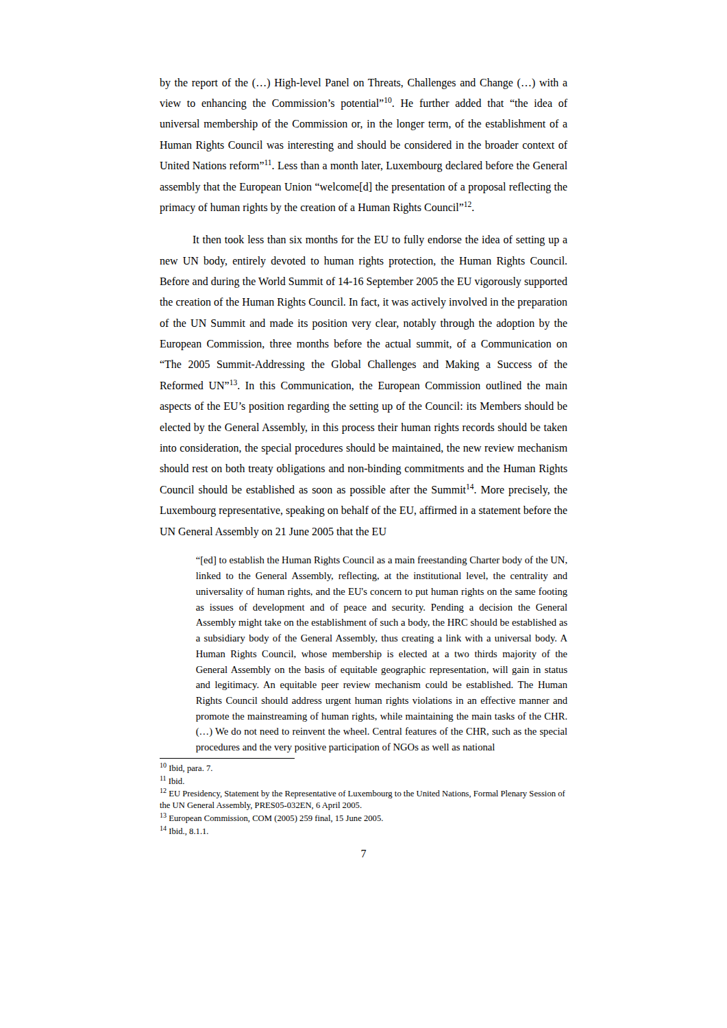by the report of the (…) High-level Panel on Threats, Challenges and Change (…) with a view to enhancing the Commission’s potential”10. He further added that “the idea of universal membership of the Commission or, in the longer term, of the establishment of a Human Rights Council was interesting and should be considered in the broader context of United Nations reform”11. Less than a month later, Luxembourg declared before the General assembly that the European Union “welcome[d] the presentation of a proposal reflecting the primacy of human rights by the creation of a Human Rights Council”12.
It then took less than six months for the EU to fully endorse the idea of setting up a new UN body, entirely devoted to human rights protection, the Human Rights Council. Before and during the World Summit of 14-16 September 2005 the EU vigorously supported the creation of the Human Rights Council. In fact, it was actively involved in the preparation of the UN Summit and made its position very clear, notably through the adoption by the European Commission, three months before the actual summit, of a Communication on “The 2005 Summit-Addressing the Global Challenges and Making a Success of the Reformed UN”13. In this Communication, the European Commission outlined the main aspects of the EU’s position regarding the setting up of the Council: its Members should be elected by the General Assembly, in this process their human rights records should be taken into consideration, the special procedures should be maintained, the new review mechanism should rest on both treaty obligations and non-binding commitments and the Human Rights Council should be established as soon as possible after the Summit14. More precisely, the Luxembourg representative, speaking on behalf of the EU, affirmed in a statement before the UN General Assembly on 21 June 2005 that the EU
“[ed] to establish the Human Rights Council as a main freestanding Charter body of the UN, linked to the General Assembly, reflecting, at the institutional level, the centrality and universality of human rights, and the EU's concern to put human rights on the same footing as issues of development and of peace and security. Pending a decision the General Assembly might take on the establishment of such a body, the HRC should be established as a subsidiary body of the General Assembly, thus creating a link with a universal body. A Human Rights Council, whose membership is elected at a two thirds majority of the General Assembly on the basis of equitable geographic representation, will gain in status and legitimacy. An equitable peer review mechanism could be established. The Human Rights Council should address urgent human rights violations in an effective manner and promote the mainstreaming of human rights, while maintaining the main tasks of the CHR. (…) We do not need to reinvent the wheel. Central features of the CHR, such as the special procedures and the very positive participation of NGOs as well as national
10 Ibid, para. 7.
11 Ibid.
12 EU Presidency, Statement by the Representative of Luxembourg to the United Nations, Formal Plenary Session of the UN General Assembly, PRES05-032EN, 6 April 2005.
13 European Commission, COM (2005) 259 final, 15 June 2005.
14 Ibid., 8.1.1.
7